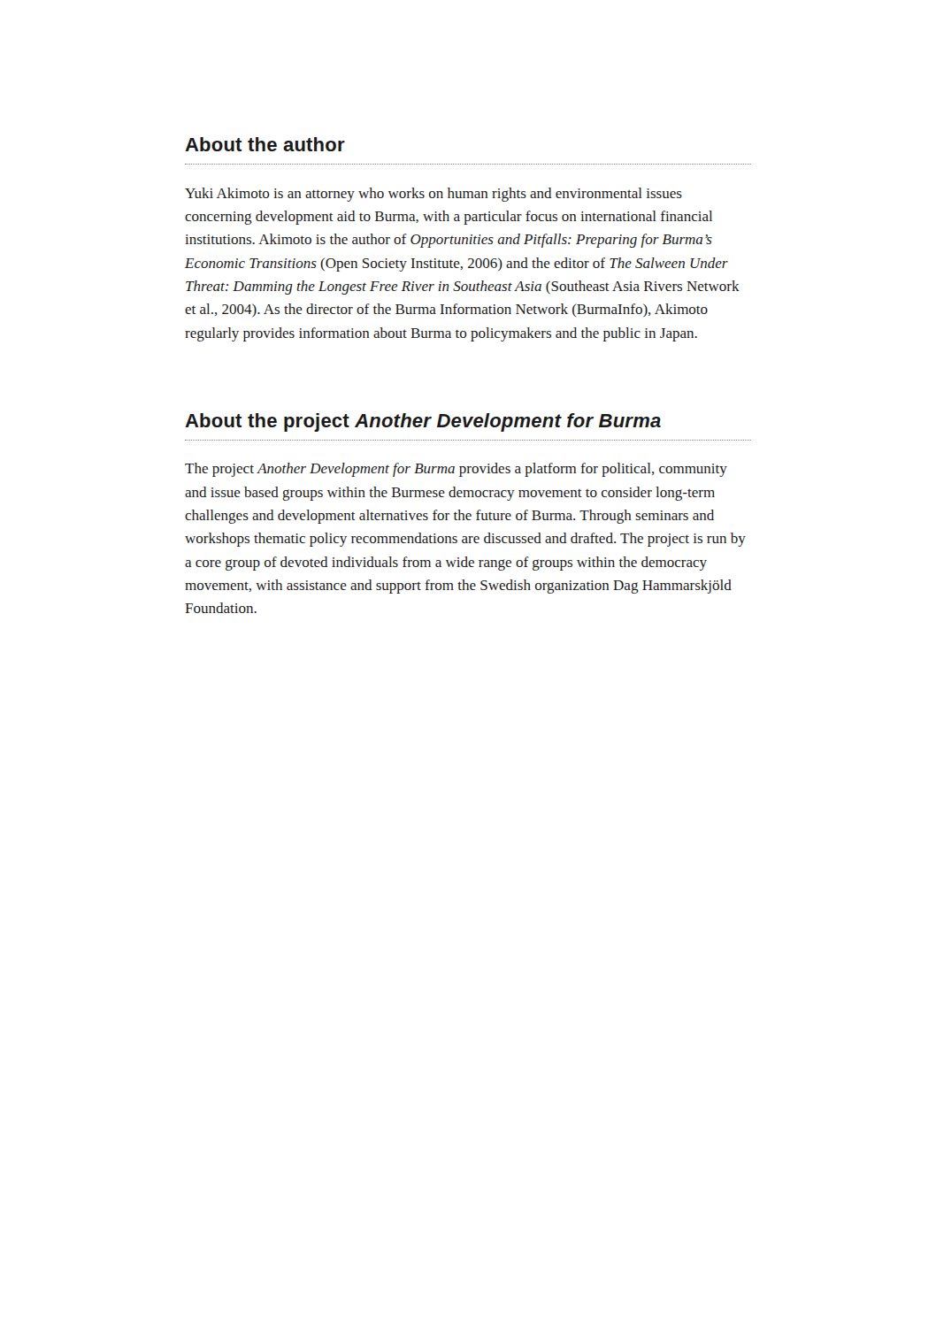About the author
Yuki Akimoto is an attorney who works on human rights and environmental issues concerning development aid to Burma, with a particular focus on international financial institutions. Akimoto is the author of Opportunities and Pitfalls: Preparing for Burma’s Economic Transitions (Open Society Institute, 2006) and the editor of The Salween Under Threat: Damming the Longest Free River in Southeast Asia (Southeast Asia Rivers Network et al., 2004). As the director of the Burma Information Network (BurmaInfo), Akimoto regularly provides information about Burma to policymakers and the public in Japan.
About the project Another Development for Burma
The project Another Development for Burma provides a platform for political, community and issue based groups within the Burmese democracy movement to consider long-term challenges and development alternatives for the future of Burma. Through seminars and workshops thematic policy recommendations are discussed and drafted. The project is run by a core group of devoted individuals from a wide range of groups within the democracy movement, with assistance and support from the Swedish organization Dag Hammarskjöld Foundation.